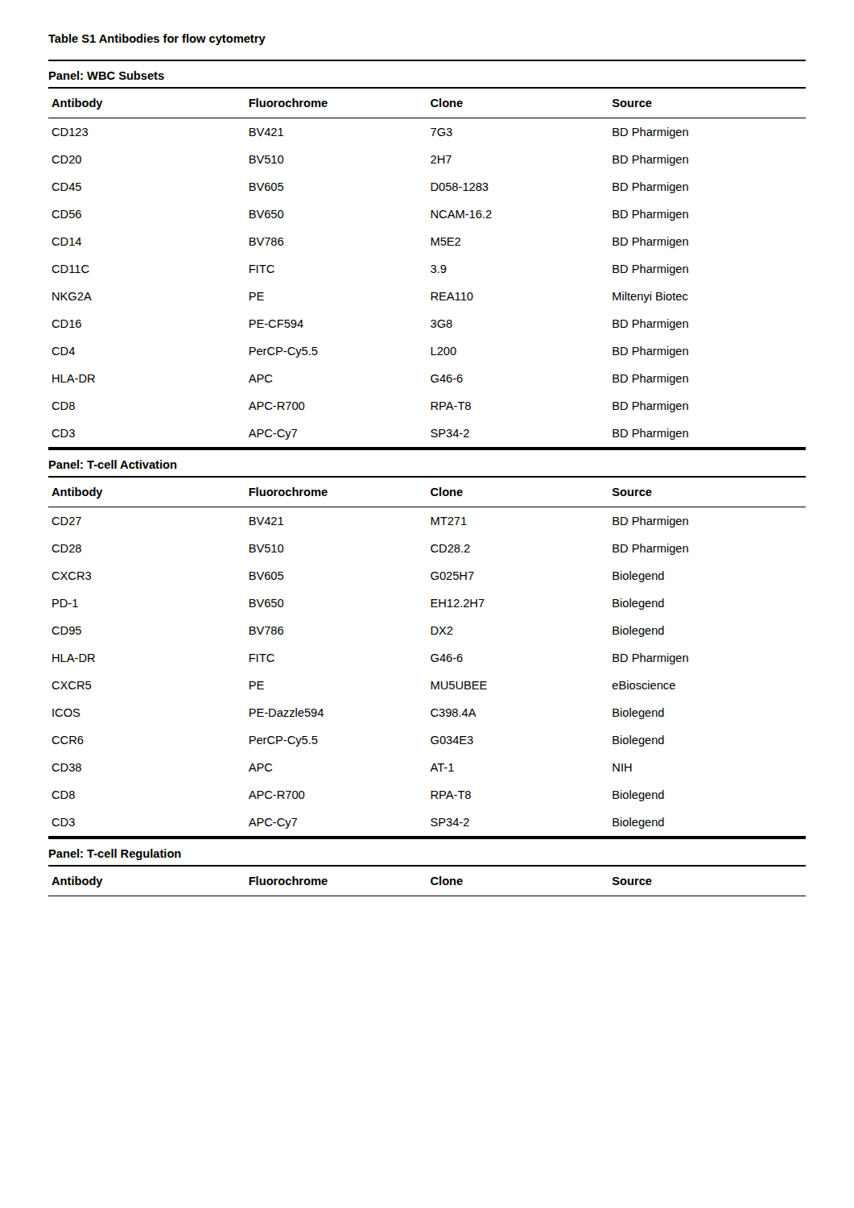Table S1 Antibodies for flow cytometry
Panel: WBC Subsets
| Antibody | Fluorochrome | Clone | Source |
| --- | --- | --- | --- |
| CD123 | BV421 | 7G3 | BD Pharmigen |
| CD20 | BV510 | 2H7 | BD Pharmigen |
| CD45 | BV605 | D058-1283 | BD Pharmigen |
| CD56 | BV650 | NCAM-16.2 | BD Pharmigen |
| CD14 | BV786 | M5E2 | BD Pharmigen |
| CD11C | FITC | 3.9 | BD Pharmigen |
| NKG2A | PE | REA110 | Miltenyi Biotec |
| CD16 | PE-CF594 | 3G8 | BD Pharmigen |
| CD4 | PerCP-Cy5.5 | L200 | BD Pharmigen |
| HLA-DR | APC | G46-6 | BD Pharmigen |
| CD8 | APC-R700 | RPA-T8 | BD Pharmigen |
| CD3 | APC-Cy7 | SP34-2 | BD Pharmigen |
Panel: T-cell Activation
| Antibody | Fluorochrome | Clone | Source |
| --- | --- | --- | --- |
| CD27 | BV421 | MT271 | BD Pharmigen |
| CD28 | BV510 | CD28.2 | BD Pharmigen |
| CXCR3 | BV605 | G025H7 | Biolegend |
| PD-1 | BV650 | EH12.2H7 | Biolegend |
| CD95 | BV786 | DX2 | Biolegend |
| HLA-DR | FITC | G46-6 | BD Pharmigen |
| CXCR5 | PE | MU5UBEE | eBioscience |
| ICOS | PE-Dazzle594 | C398.4A | Biolegend |
| CCR6 | PerCP-Cy5.5 | G034E3 | Biolegend |
| CD38 | APC | AT-1 | NIH |
| CD8 | APC-R700 | RPA-T8 | Biolegend |
| CD3 | APC-Cy7 | SP34-2 | Biolegend |
Panel: T-cell Regulation
| Antibody | Fluorochrome | Clone | Source |
| --- | --- | --- | --- |